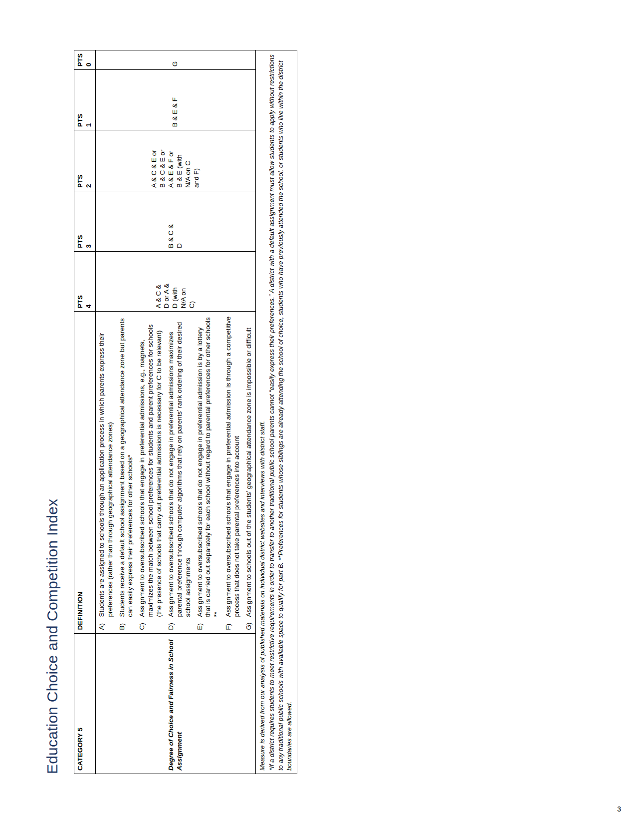Education Choice and Competition Index
| CATEGORY 5 | DEFINITION | PTS 4 | PTS 3 | PTS 2 | PTS 1 | PTS 0 |
| --- | --- | --- | --- | --- | --- | --- |
| Degree of Choice and Fairness in School Assignment | A) Students are assigned to schools through an application process in which parents express their preferences (rather than through geographical attendance zones) B) Students receive a default school assignment based on a geographical attendance zone but parents can easily express their preferences for other schools* C) Assignment to oversubscribed schools that engage in preferential admissions, e.g., magnets, maximizes the match between school preferences for students and parent preferences for schools (the presence of schools that carry out preferential admissions is necessary for C to be relevant) D) Assignment to oversubscribed schools that do not engage in preferential admissions maximizes parental preference through computer algorithms that rely on parents’ rank ordering of their desired school assignments E) Assignment to oversubscribed schools that do not engage in preferential admission is by a lottery that is carried out separately for each school without regard to parental preferences for other schools ** F) Assignment to oversubscribed schools that engage in preferential admission is through a competitive process that does not take parental preferences into account G) Assignment to schools out of the students’ geographical attendance zone is impossible or difficult | A & C & D or A & D (with N/A on C) | B & C & D | A & C & E or B & C & E or A & E & F or B & E (with N/A on C and F) | B & E & F | G |
| Measure is derived from our analysis of published materials on individual district websites and interviews with district staff. *If a district requires students to meet restrictive requirements in order to transfer to another traditional public school parents cannot “easily express their preferences.” A district with a default assignment must allow students to apply without restrictions to any traditional public schools with available space to qualify for part B. **Preferences for students whose siblings are already attending the school of choice, students who have previously attended the school, or students who live within the district boundaries are allowed. |
3